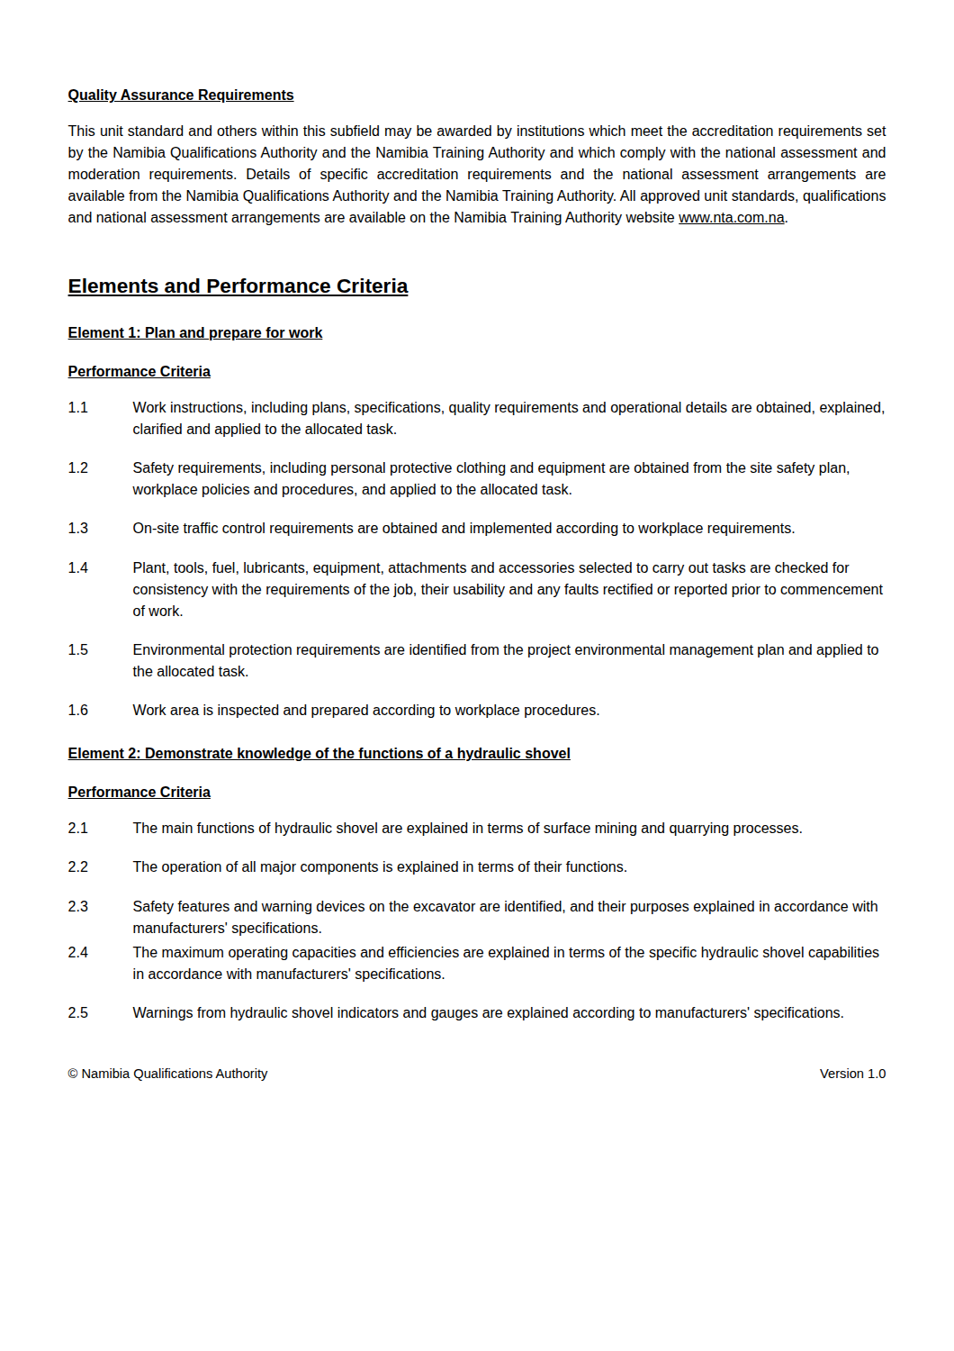Quality Assurance Requirements
This unit standard and others within this subfield may be awarded by institutions which meet the accreditation requirements set by the Namibia Qualifications Authority and the Namibia Training Authority and which comply with the national assessment and moderation requirements. Details of specific accreditation requirements and the national assessment arrangements are available from the Namibia Qualifications Authority and the Namibia Training Authority. All approved unit standards, qualifications and national assessment arrangements are available on the Namibia Training Authority website www.nta.com.na.
Elements and Performance Criteria
Element 1: Plan and prepare for work
Performance Criteria
1.1 Work instructions, including plans, specifications, quality requirements and operational details are obtained, explained, clarified and applied to the allocated task.
1.2 Safety requirements, including personal protective clothing and equipment are obtained from the site safety plan, workplace policies and procedures, and applied to the allocated task.
1.3 On-site traffic control requirements are obtained and implemented according to workplace requirements.
1.4 Plant, tools, fuel, lubricants, equipment, attachments and accessories selected to carry out tasks are checked for consistency with the requirements of the job, their usability and any faults rectified or reported prior to commencement of work.
1.5 Environmental protection requirements are identified from the project environmental management plan and applied to the allocated task.
1.6 Work area is inspected and prepared according to workplace procedures.
Element 2: Demonstrate knowledge of the functions of a hydraulic shovel
Performance Criteria
2.1 The main functions of hydraulic shovel are explained in terms of surface mining and quarrying processes.
2.2 The operation of all major components is explained in terms of their functions.
2.3 Safety features and warning devices on the excavator are identified, and their purposes explained in accordance with manufacturers' specifications.
2.4 The maximum operating capacities and efficiencies are explained in terms of the specific hydraulic shovel capabilities in accordance with manufacturers' specifications.
2.5 Warnings from hydraulic shovel indicators and gauges are explained according to manufacturers' specifications.
© Namibia Qualifications Authority Version 1.0